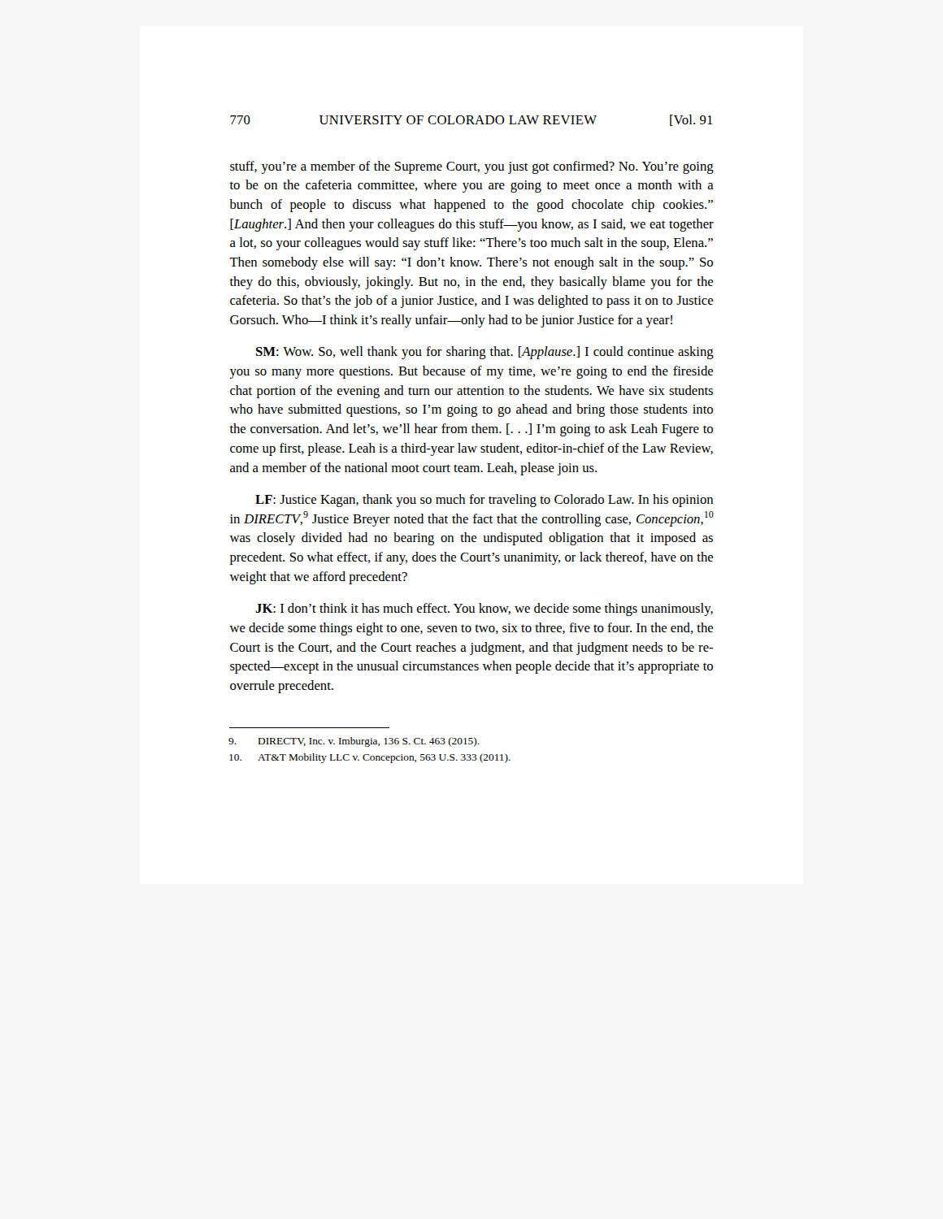770 University of Colorado Law Review [Vol. 91
stuff, you’re a member of the Supreme Court, you just got confirmed? No. You’re going to be on the cafeteria committee, where you are going to meet once a month with a bunch of people to discuss what happened to the good chocolate chip cookies.” [Laughter.] And then your colleagues do this stuff—you know, as I said, we eat together a lot, so your colleagues would say stuff like: “There’s too much salt in the soup, Elena.” Then somebody else will say: “I don’t know. There’s not enough salt in the soup.” So they do this, obviously, jokingly. But no, in the end, they basically blame you for the cafeteria. So that’s the job of a junior Justice, and I was delighted to pass it on to Justice Gorsuch. Who—I think it’s really unfair—only had to be junior Justice for a year!
SM: Wow. So, well thank you for sharing that. [Applause.] I could continue asking you so many more questions. But because of my time, we’re going to end the fireside chat portion of the evening and turn our attention to the students. We have six students who have submitted questions, so I’m going to go ahead and bring those students into the conversation. And let’s, we’ll hear from them. [. . .] I’m going to ask Leah Fugere to come up first, please. Leah is a third-year law student, editor-in-chief of the Law Review, and a member of the national moot court team. Leah, please join us.
LF: Justice Kagan, thank you so much for traveling to Colorado Law. In his opinion in DIRECTV,9 Justice Breyer noted that the fact that the controlling case, Concepcion,10 was closely divided had no bearing on the undisputed obligation that it imposed as precedent. So what effect, if any, does the Court’s unanimity, or lack thereof, have on the weight that we afford precedent?
JK: I don’t think it has much effect. You know, we decide some things unanimously, we decide some things eight to one, seven to two, six to three, five to four. In the end, the Court is the Court, and the Court reaches a judgment, and that judgment needs to be respected—except in the unusual circumstances when people decide that it’s appropriate to overrule precedent.
9. DIRECTV, Inc. v. Imburgia, 136 S. Ct. 463 (2015).
10. AT&T Mobility LLC v. Concepcion, 563 U.S. 333 (2011).